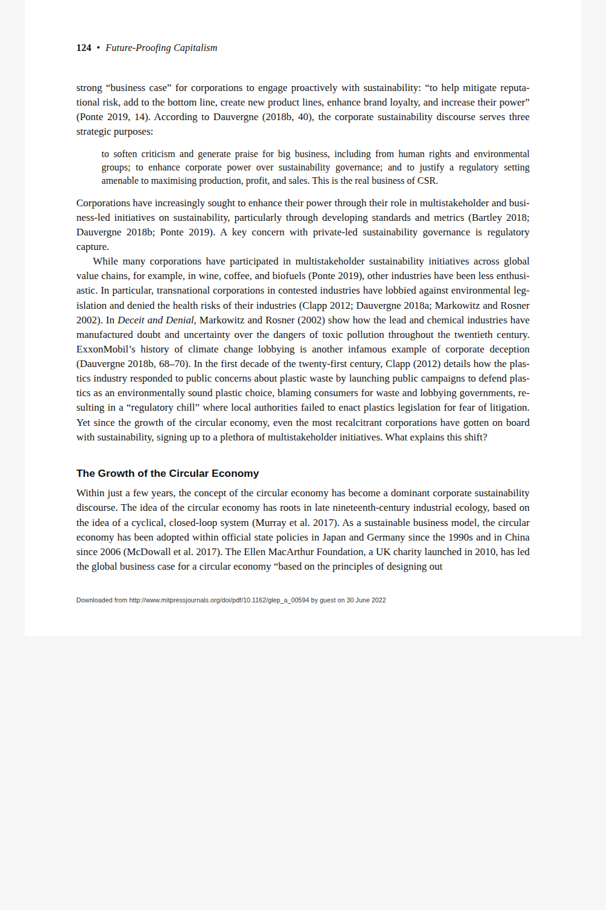124•Future-Proofing Capitalism
strong “business case” for corporations to engage proactively with sustainability: “to help mitigate reputational risk, add to the bottom line, create new product lines, enhance brand loyalty, and increase their power” (Ponte 2019, 14). According to Dauvergne (2018b, 40), the corporate sustainability discourse serves three strategic purposes:
to soften criticism and generate praise for big business, including from human rights and environmental groups; to enhance corporate power over sustainability governance; and to justify a regulatory setting amenable to maximising production, profit, and sales. This is the real business of CSR.
Corporations have increasingly sought to enhance their power through their role in multistakeholder and business-led initiatives on sustainability, particularly through developing standards and metrics (Bartley 2018; Dauvergne 2018b; Ponte 2019). A key concern with private-led sustainability governance is regulatory capture.
While many corporations have participated in multistakeholder sustainability initiatives across global value chains, for example, in wine, coffee, and biofuels (Ponte 2019), other industries have been less enthusiastic. In particular, transnational corporations in contested industries have lobbied against environmental legislation and denied the health risks of their industries (Clapp 2012; Dauvergne 2018a; Markowitz and Rosner 2002). In Deceit and Denial, Markowitz and Rosner (2002) show how the lead and chemical industries have manufactured doubt and uncertainty over the dangers of toxic pollution throughout the twentieth century. ExxonMobil’s history of climate change lobbying is another infamous example of corporate deception (Dauvergne 2018b, 68–70). In the first decade of the twenty-first century, Clapp (2012) details how the plastics industry responded to public concerns about plastic waste by launching public campaigns to defend plastics as an environmentally sound plastic choice, blaming consumers for waste and lobbying governments, resulting in a “regulatory chill” where local authorities failed to enact plastics legislation for fear of litigation. Yet since the growth of the circular economy, even the most recalcitrant corporations have gotten on board with sustainability, signing up to a plethora of multistakeholder initiatives. What explains this shift?
The Growth of the Circular Economy
Within just a few years, the concept of the circular economy has become a dominant corporate sustainability discourse. The idea of the circular economy has roots in late nineteenth-century industrial ecology, based on the idea of a cyclical, closed-loop system (Murray et al. 2017). As a sustainable business model, the circular economy has been adopted within official state policies in Japan and Germany since the 1990s and in China since 2006 (McDowall et al. 2017). The Ellen MacArthur Foundation, a UK charity launched in 2010, has led the global business case for a circular economy “based on the principles of designing out
Downloaded from http://www.mitpressjournals.org/doi/pdf/10.1162/glep_a_00594 by guest on 30 June 2022